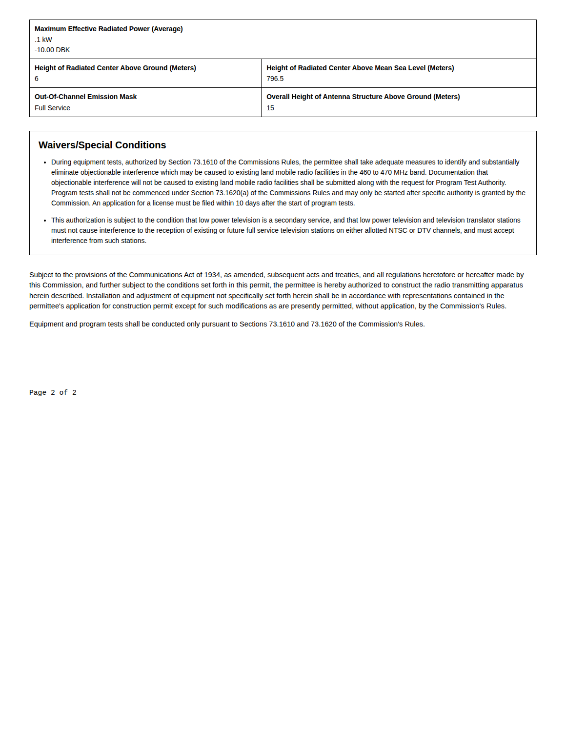| Maximum Effective Radiated Power (Average) .1 kW -10.00 DBK |
| Height of Radiated Center Above Ground (Meters) 6 | Height of Radiated Center Above Mean Sea Level (Meters) 796.5 |
| Out-Of-Channel Emission Mask Full Service | Overall Height of Antenna Structure Above Ground (Meters) 15 |
Waivers/Special Conditions
During equipment tests, authorized by Section 73.1610 of the Commissions Rules, the permittee shall take adequate measures to identify and substantially eliminate objectionable interference which may be caused to existing land mobile radio facilities in the 460 to 470 MHz band. Documentation that objectionable interference will not be caused to existing land mobile radio facilities shall be submitted along with the request for Program Test Authority. Program tests shall not be commenced under Section 73.1620(a) of the Commissions Rules and may only be started after specific authority is granted by the Commission. An application for a license must be filed within 10 days after the start of program tests.
This authorization is subject to the condition that low power television is a secondary service, and that low power television and television translator stations must not cause interference to the reception of existing or future full service television stations on either allotted NTSC or DTV channels, and must accept interference from such stations.
Subject to the provisions of the Communications Act of 1934, as amended, subsequent acts and treaties, and all regulations heretofore or hereafter made by this Commission, and further subject to the conditions set forth in this permit, the permittee is hereby authorized to construct the radio transmitting apparatus herein described. Installation and adjustment of equipment not specifically set forth herein shall be in accordance with representations contained in the permittee's application for construction permit except for such modifications as are presently permitted, without application, by the Commission's Rules.
Equipment and program tests shall be conducted only pursuant to Sections 73.1610 and 73.1620 of the Commission's Rules.
Page 2 of 2